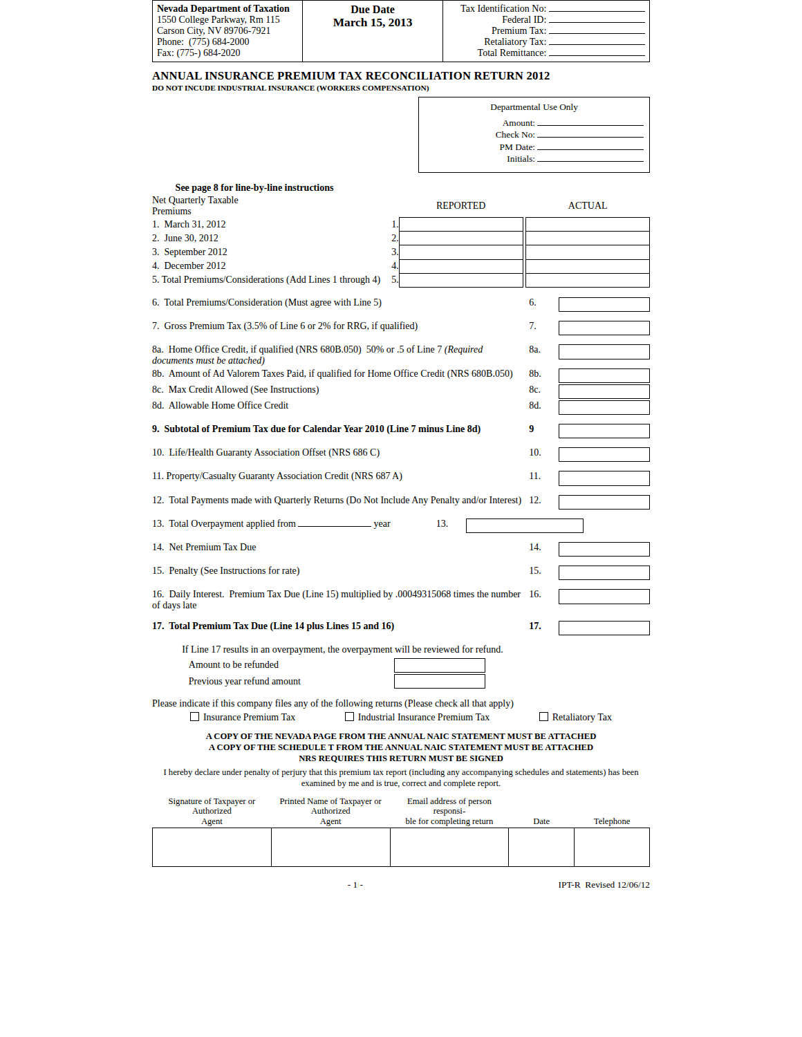| Nevada Department of Taxation 1550 College Parkway, Rm 115 Carson City, NV 89706-7921 Phone: (775) 684-2000 Fax: (775-) 684-2020 | Due Date March 15, 2013 | Tax Identification No: Federal ID: Premium Tax: Retaliatory Tax: Total Remittance: |
ANNUAL INSURANCE PREMIUM TAX RECONCILIATION RETURN 2012
DO NOT INCUDE INDUSTRIAL INSURANCE (WORKERS COMPENSATION)
Departmental Use Only
Amount:
Check No:
PM Date:
Initials:
See page 8 for line-by-line instructions
| Net Quarterly Taxable Premiums | | REPORTED | | ACTUAL |
| 1. March 31, 2012 | 1. | | | |
| 2. June 30, 2012 | 2. | | | |
| 3. September 2012 | 3. | | | |
| 4. December 2012 | 4. | | | |
| 5. Total Premiums/Considerations (Add Lines 1 through 4) | 5. | | | |
6. Total Premiums/Consideration (Must agree with Line 5)
6.
7. Gross Premium Tax (3.5% of Line 6 or 2% for RRG, if qualified)
7.
8a. Home Office Credit, if qualified (NRS 680B.050) 50% or .5 of Line 7 (Required documents must be attached)
8a.
8b. Amount of Ad Valorem Taxes Paid, if qualified for Home Office Credit (NRS 680B.050)
8b.
8c. Max Credit Allowed (See Instructions)
8c.
8d. Allowable Home Office Credit
8d.
9. Subtotal of Premium Tax due for Calendar Year 2010 (Line 7 minus Line 8d)
9
10. Life/Health Guaranty Association Offset (NRS 686 C)
10.
11. Property/Casualty Guaranty Association Credit (NRS 687 A)
11.
12. Total Payments made with Quarterly Returns (Do Not Include Any Penalty and/or Interest)
12.
13. Total Overpayment applied from year
13.
14. Net Premium Tax Due
14.
15. Penalty (See Instructions for rate)
15.
16. Daily Interest. Premium Tax Due (Line 15) multiplied by .00049315068 times the number of days late
16.
17. Total Premium Tax Due (Line 14 plus Lines 15 and 16)
17.
If Line 17 results in an overpayment, the overpayment will be reviewed for refund.
Amount to be refunded
Previous year refund amount
Please indicate if this company files any of the following returns (Please check all that apply)
Insurance Premium Tax
Industrial Insurance Premium Tax
Retaliatory Tax
A COPY OF THE NEVADA PAGE FROM THE ANNUAL NAIC STATEMENT MUST BE ATTACHED
A COPY OF THE SCHEDULE T FROM THE ANNUAL NAIC STATEMENT MUST BE ATTACHED
NRS REQUIRES THIS RETURN MUST BE SIGNED
I hereby declare under penalty of perjury that this premium tax report (including any accompanying schedules and statements) has been examined by me and is true, correct and complete report.
| Signature of Taxpayer or Authorized Agent | Printed Name of Taxpayer or Authorized Agent | Email address of person responsi- ble for completing return | Date | Telephone |
| --- | --- | --- | --- | --- |
- 1 -
IPT-R Revised 12/06/12